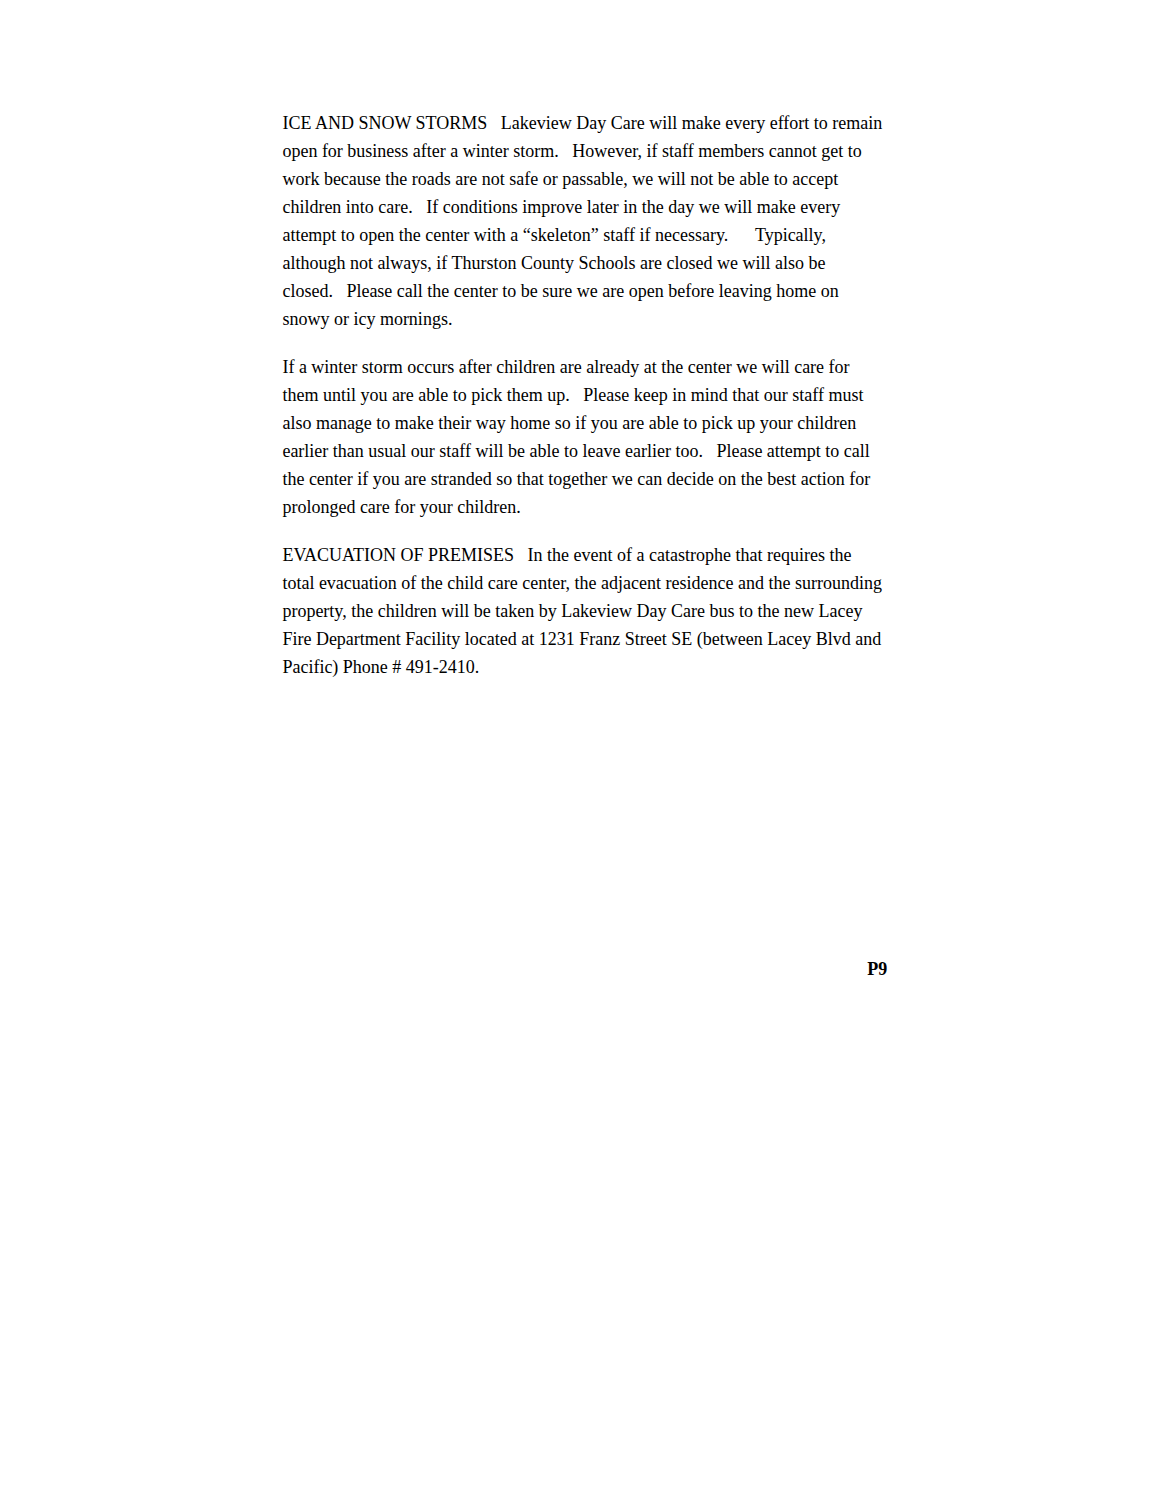Ice and Snow Storms Lakeview Day Care will make every effort to remain open for business after a winter storm. However, if staff members cannot get to work because the roads are not safe or passable, we will not be able to accept children into care. If conditions improve later in the day we will make every attempt to open the center with a “skeleton” staff if necessary. Typically, although not always, if Thurston County Schools are closed we will also be closed. Please call the center to be sure we are open before leaving home on snowy or icy mornings.
If a winter storm occurs after children are already at the center we will care for them until you are able to pick them up. Please keep in mind that our staff must also manage to make their way home so if you are able to pick up your children earlier than usual our staff will be able to leave earlier too. Please attempt to call the center if you are stranded so that together we can decide on the best action for prolonged care for your children.
Evacuation of Premises In the event of a catastrophe that requires the total evacuation of the child care center, the adjacent residence and the surrounding property, the children will be taken by Lakeview Day Care bus to the new Lacey Fire Department Facility located at 1231 Franz Street SE (between Lacey Blvd and Pacific) Phone # 491-2410.
P9